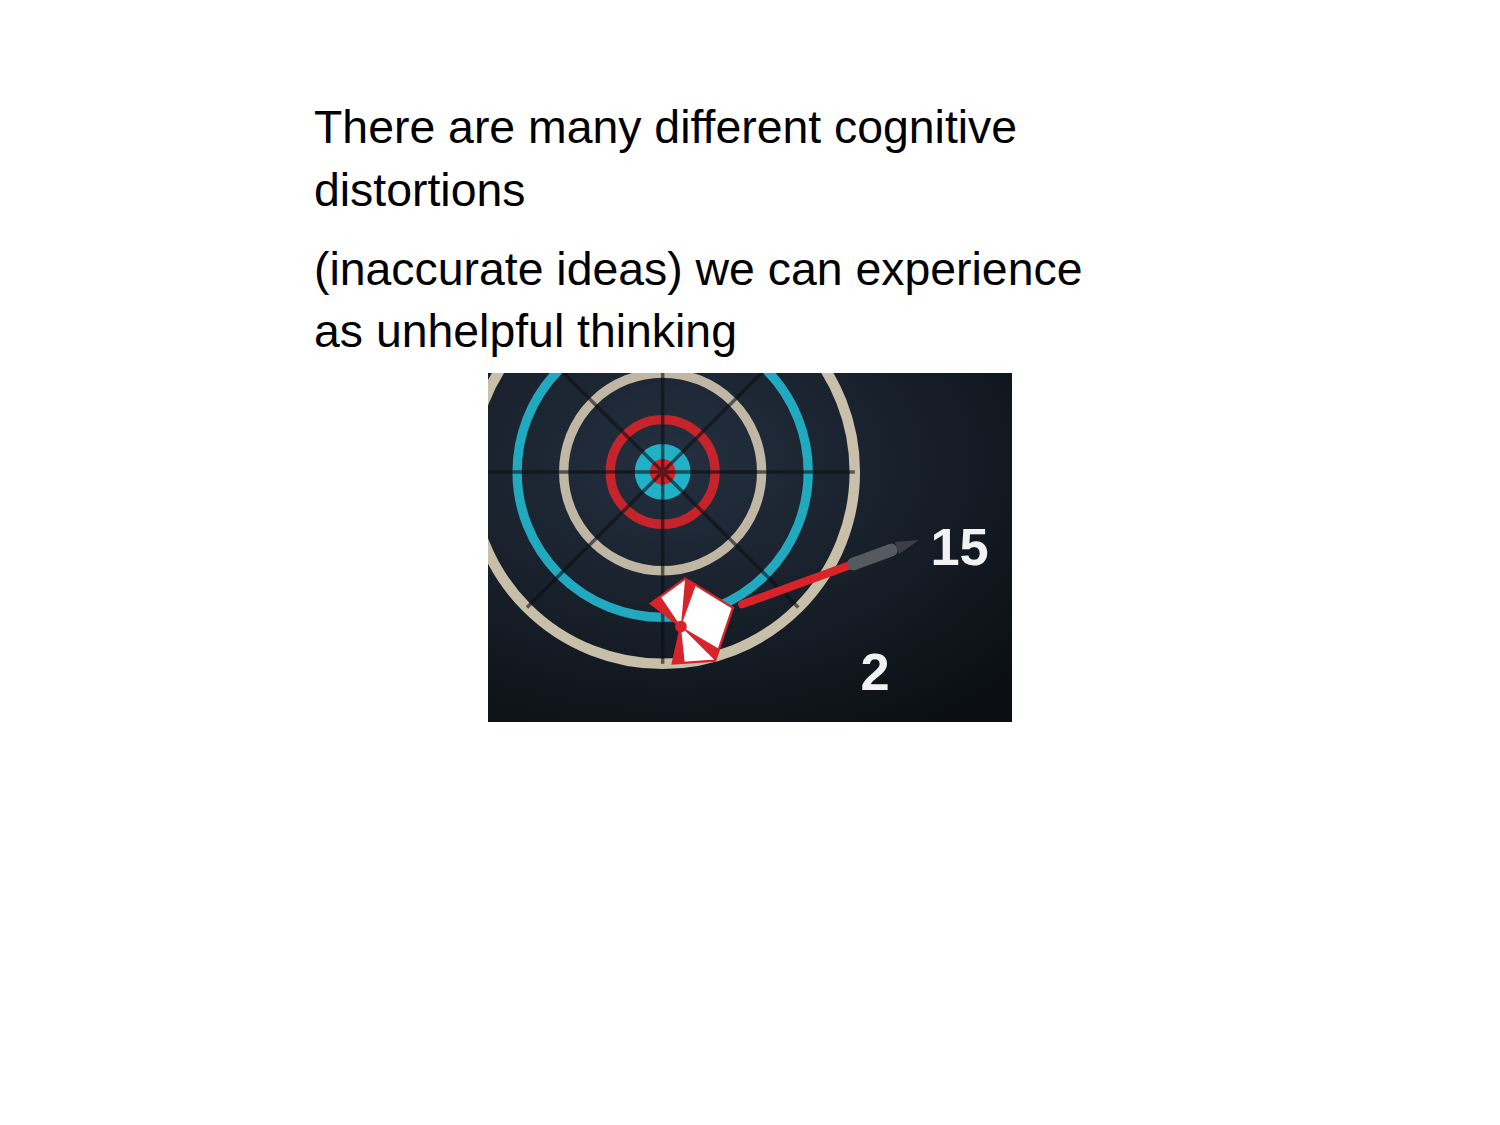There are many different cognitive distortions
(inaccurate ideas) we can experience as unhelpful thinking